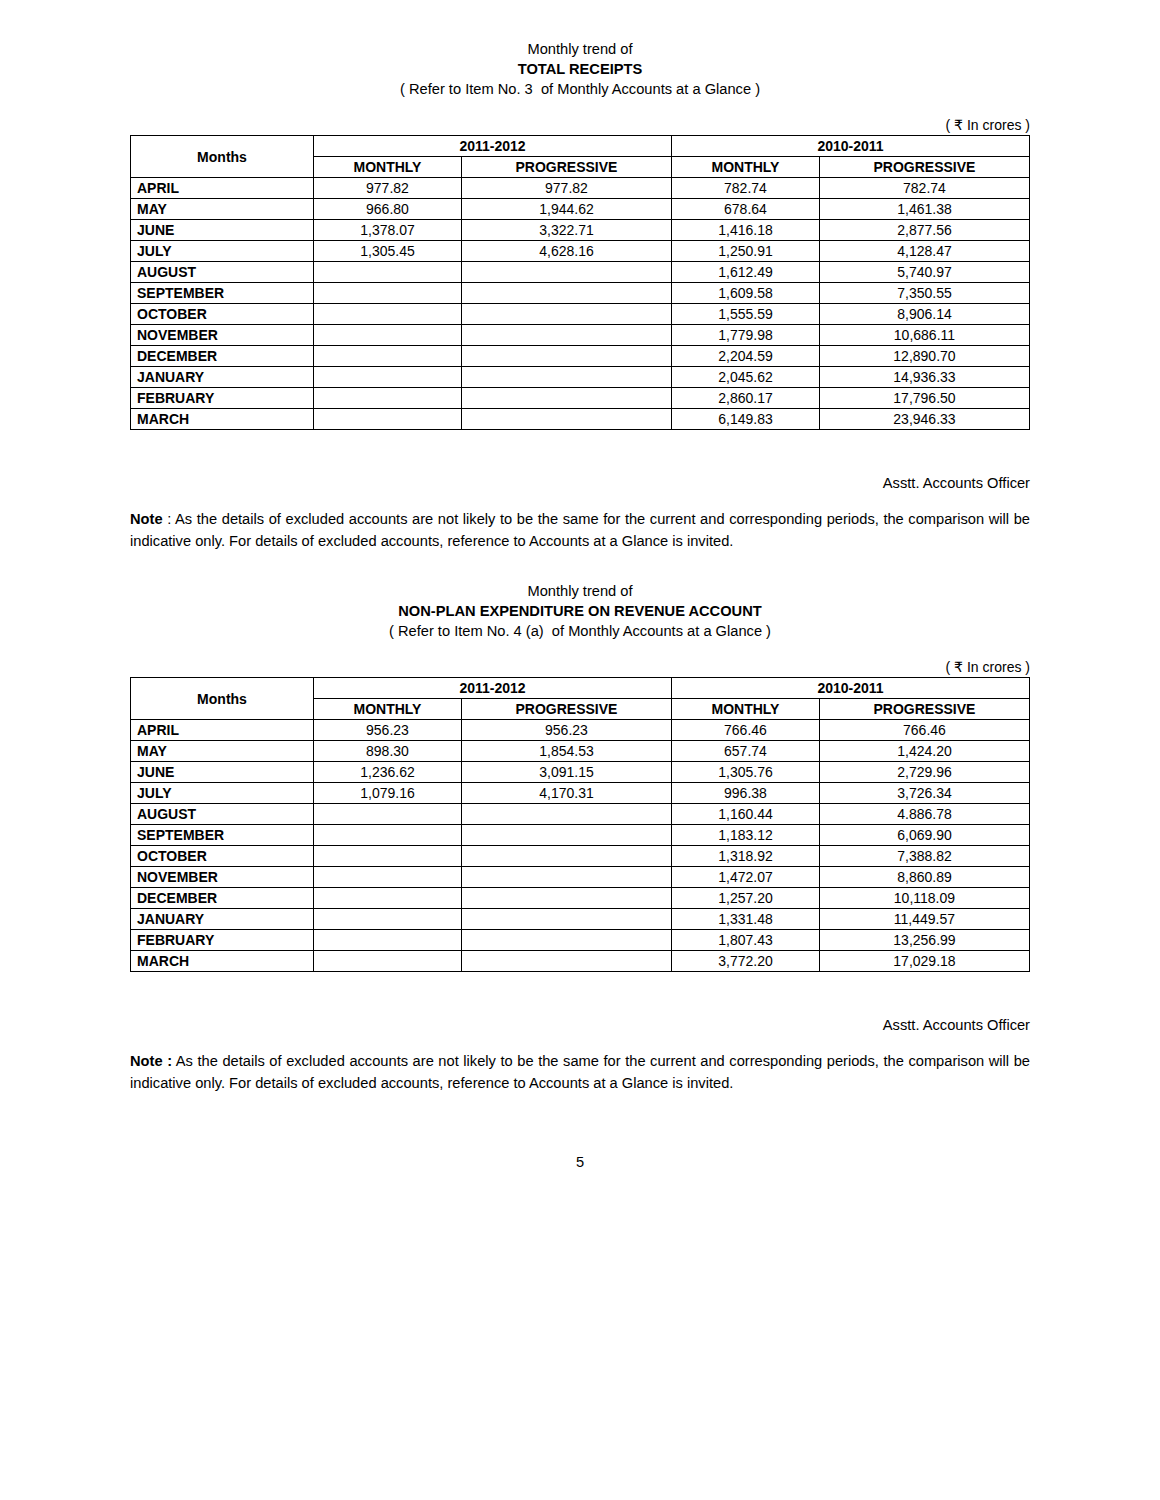Monthly trend of
TOTAL RECEIPTS
( Refer to Item No. 3 of Monthly Accounts at a Glance )
( ₹ In crores )
| Months | 2011-2012 | 2010-2011 |
| --- | --- | --- |
| MONTHLY | PROGRESSIVE | MONTHLY | PROGRESSIVE |
| APRIL | 977.82 | 977.82 | 782.74 | 782.74 |
| MAY | 966.80 | 1,944.62 | 678.64 | 1,461.38 |
| JUNE | 1,378.07 | 3,322.71 | 1,416.18 | 2,877.56 |
| JULY | 1,305.45 | 4,628.16 | 1,250.91 | 4,128.47 |
| AUGUST | | | 1,612.49 | 5,740.97 |
| SEPTEMBER | | | 1,609.58 | 7,350.55 |
| OCTOBER | | | 1,555.59 | 8,906.14 |
| NOVEMBER | | | 1,779.98 | 10,686.11 |
| DECEMBER | | | 2,204.59 | 12,890.70 |
| JANUARY | | | 2,045.62 | 14,936.33 |
| FEBRUARY | | | 2,860.17 | 17,796.50 |
| MARCH | | | 6,149.83 | 23,946.33 |
Asstt. Accounts Officer
Note : As the details of excluded accounts are not likely to be the same for the current and corresponding periods, the comparison will be indicative only. For details of excluded accounts, reference to Accounts at a Glance is invited.
Monthly trend of
NON-PLAN EXPENDITURE ON REVENUE ACCOUNT
( Refer to Item No. 4 (a) of Monthly Accounts at a Glance )
( ₹ In crores )
| Months | 2011-2012 | 2010-2011 |
| --- | --- | --- |
| MONTHLY | PROGRESSIVE | MONTHLY | PROGRESSIVE |
| APRIL | 956.23 | 956.23 | 766.46 | 766.46 |
| MAY | 898.30 | 1,854.53 | 657.74 | 1,424.20 |
| JUNE | 1,236.62 | 3,091.15 | 1,305.76 | 2,729.96 |
| JULY | 1,079.16 | 4,170.31 | 996.38 | 3,726.34 |
| AUGUST | | | 1,160.44 | 4.886.78 |
| SEPTEMBER | | | 1,183.12 | 6,069.90 |
| OCTOBER | | | 1,318.92 | 7,388.82 |
| NOVEMBER | | | 1,472.07 | 8,860.89 |
| DECEMBER | | | 1,257.20 | 10,118.09 |
| JANUARY | | | 1,331.48 | 11,449.57 |
| FEBRUARY | | | 1,807.43 | 13,256.99 |
| MARCH | | | 3,772.20 | 17,029.18 |
Asstt. Accounts Officer
Note : As the details of excluded accounts are not likely to be the same for the current and corresponding periods, the comparison will be indicative only. For details of excluded accounts, reference to Accounts at a Glance is invited.
5